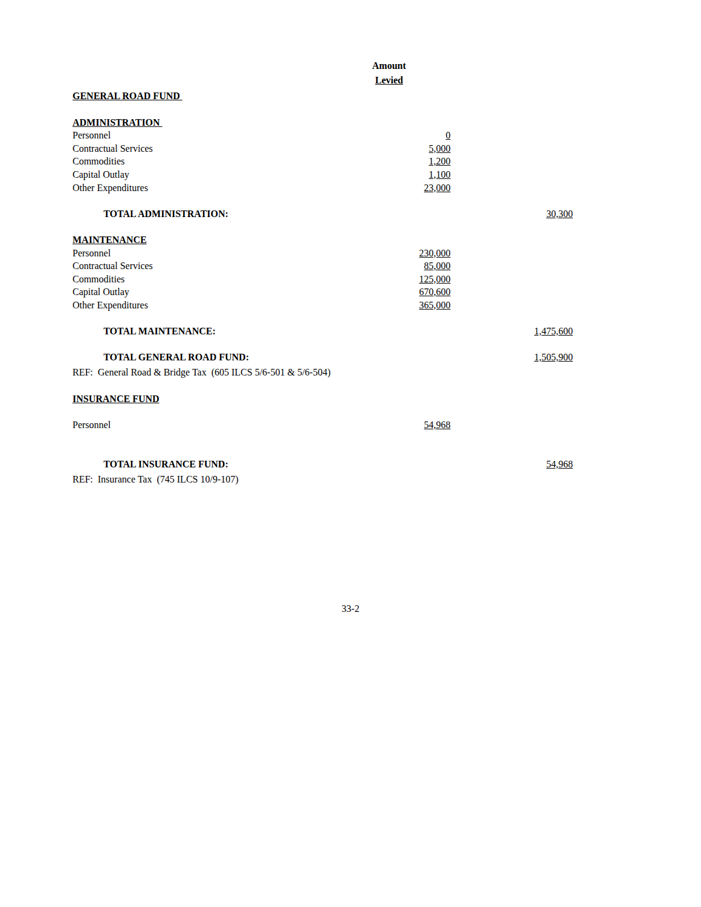| | Amount | |
| | Levied | |
| GENERAL ROAD FUND | | | |
| ADMINISTRATION | | | |
| Personnel | 0 | | |
| Contractual Services | 5,000 | | |
| Commodities | 1,200 | | |
| Capital Outlay | 1,100 | | |
| Other Expenditures | 23,000 | | |
| TOTAL ADMINISTRATION: | | 30,300 | |
| MAINTENANCE | | | |
| Personnel | 230,000 | | |
| Contractual Services | 85,000 | | |
| Commodities | 125,000 | | |
| Capital Outlay | 670,600 | | |
| Other Expenditures | 365,000 | | |
| TOTAL MAINTENANCE: | | 1,475,600 | |
| TOTAL GENERAL ROAD FUND: | | 1,505,900 | |
REF: General Road & Bridge Tax (605 ILCS 5/6-501 & 5/6-504)
| INSURANCE FUND | | | |
| Personnel | 54,968 | | |
| TOTAL INSURANCE FUND: | | 54,968 | |
REF: Insurance Tax (745 ILCS 10/9-107)
33-2